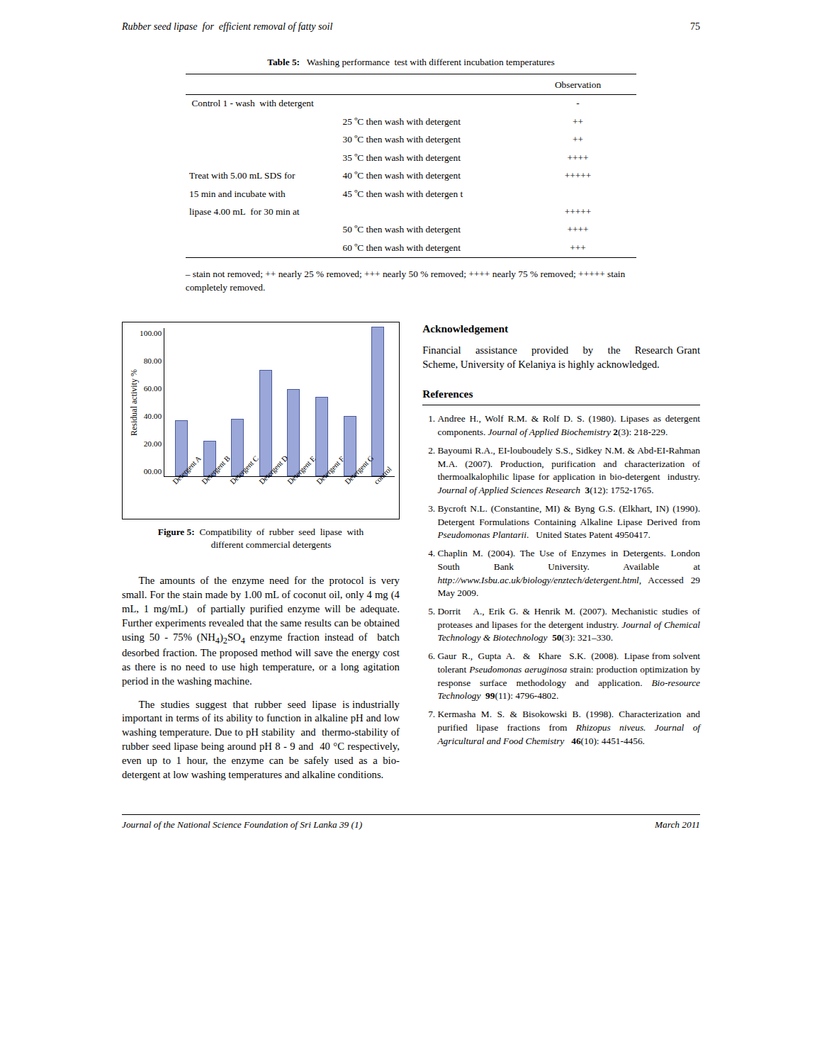Rubber seed lipase for efficient removal of fatty soil 75
Table 5: Washing performance test with different incubation temperatures
| | | Observation |
| --- | --- | --- |
| Control 1 - wash with detergent | - |
| | 25 ºC then wash with detergent | ++ |
| | 30 ºC then wash with detergent | ++ |
| | 35 ºC then wash with detergent | ++++ |
| Treat with 5.00 mL SDS for | 40 ºC then wash with detergent | +++++ |
| 15 min and incubate with | 45 ºC then wash with detergen t | |
| lipase 4.00 mL for 30 min at | | +++++ |
| | 50 ºC then wash with detergent | ++++ |
| | 60 ºC then wash with detergent | +++ |
– stain not removed; ++ nearly 25 % removed; +++ nearly 50 % removed; ++++ nearly 75 % removed; +++++ stain completely removed.
Residual activity %
100.00 80.00 60.00 40.00 20.00 00.00
Detergent A Detergent B Detergent C Detergent D Detergent E Detergent F Detergent G control
Figure 5: Compatibility of rubber seed lipase with different commercial detergents
The amounts of the enzyme need for the protocol is very small. For the stain made by 1.00 mL of coconut oil, only 4 mg (4 mL, 1 mg/mL) of partially purified enzyme will be adequate. Further experiments revealed that the same results can be obtained using 50 - 75% (NH4)2SO4 enzyme fraction instead of batch desorbed fraction. The proposed method will save the energy cost as there is no need to use high temperature, or a long agitation period in the washing machine.
The studies suggest that rubber seed lipase is industrially important in terms of its ability to function in alkaline pH and low washing temperature. Due to pH stability and thermo-stability of rubber seed lipase being around pH 8 - 9 and 40 °C respectively, even up to 1 hour, the enzyme can be safely used as a bio-detergent at low washing temperatures and alkaline conditions.
Acknowledgement
Financial assistance provided by the Research Grant Scheme, University of Kelaniya is highly acknowledged.
References
Andree H., Wolf R.M. & Rolf D. S. (1980). Lipases as detergent components. Journal of Applied Biochemistry 2(3): 218-229.
Bayoumi R.A., EI-louboudely S.S., Sidkey N.M. & Abd-EI-Rahman M.A. (2007). Production, purification and characterization of thermoalkalophilic lipase for application in bio-detergent industry. Journal of Applied Sciences Research 3(12): 1752-1765.
Bycroft N.L. (Constantine, MI) & Byng G.S. (Elkhart, IN) (1990). Detergent Formulations Containing Alkaline Lipase Derived from Pseudomonas Plantarii. United States Patent 4950417.
Chaplin M. (2004). The Use of Enzymes in Detergents. London South Bank University. Available at http://www.Isbu.ac.uk/biology/enztech/detergent.html, Accessed 29 May 2009.
Dorrit A., Erik G. & Henrik M. (2007). Mechanistic studies of proteases and lipases for the detergent industry. Journal of Chemical Technology & Biotechnology 50(3): 321–330.
Gaur R., Gupta A. & Khare S.K. (2008). Lipase from solvent tolerant Pseudomonas aeruginosa strain: production optimization by response surface methodology and application. Bio-resource Technology 99(11): 4796-4802.
Kermasha M. S. & Bisokowski B. (1998). Characterization and purified lipase fractions from Rhizopus niveus. Journal of Agricultural and Food Chemistry 46(10): 4451-4456.
Journal of the National Science Foundation of Sri Lanka 39 (1) March 2011